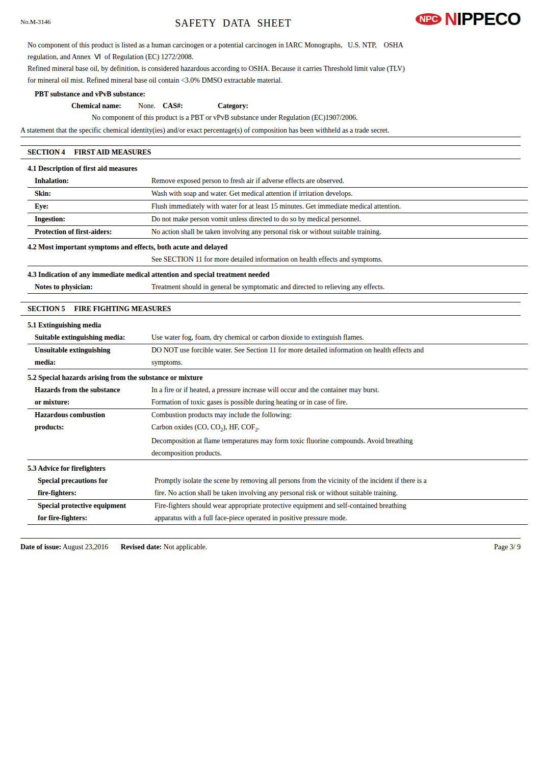No.M-3146
SAFETY DATA SHEET
NPC NIPPECO
No component of this product is listed as a human carcinogen or a potential carcinogen in IARC Monographs, U.S. NTP, OSHA
regulation, and Annex Ⅵ of Regulation (EC) 1272/2008.
Refined mineral base oil, by definition, is considered hazardous according to OSHA. Because it carries Threshold limit value (TLV)
for mineral oil mist. Refined mineral base oil contain <3.0% DMSO extractable material.
PBT substance and vPvB substance:
Chemical name: None. CAS#: Category:
No component of this product is a PBT or vPvB substance under Regulation (EC)1907/2006.
A statement that the specific chemical identity(ies) and/or exact percentage(s) of composition has been withheld as a trade secret.
SECTION 4 FIRST AID MEASURES
4.1 Description of first aid measures
| Inhalation: | Remove exposed person to fresh air if adverse effects are observed. |
| Skin: | Wash with soap and water. Get medical attention if irritation develops. |
| Eye: | Flush immediately with water for at least 15 minutes. Get immediate medical attention. |
| Ingestion: | Do not make person vomit unless directed to do so by medical personnel. |
| Protection of first-aiders: | No action shall be taken involving any personal risk or without suitable training. |
4.2 Most important symptoms and effects, both acute and delayed
| | See SECTION 11 for more detailed information on health effects and symptoms. |
4.3 Indication of any immediate medical attention and special treatment needed
| Notes to physician: | Treatment should in general be symptomatic and directed to relieving any effects. |
SECTION 5 FIRE FIGHTING MEASURES
5.1 Extinguishing media
| Suitable extinguishing media: | Use water fog, foam, dry chemical or carbon dioxide to extinguish flames. |
| Unsuitable extinguishing | DO NOT use forcible water. See Section 11 for more detailed information on health effects and |
| media: | symptoms. |
5.2 Special hazards arising from the substance or mixture
| Hazards from the substance | In a fire or if heated, a pressure increase will occur and the container may burst. |
| or mixture: | Formation of toxic gases is possible during heating or in case of fire. |
| Hazardous combustion | Combustion products may include the following: |
| products: | Carbon oxides (CO, CO 2 ), HF, COF 2 . |
| | Decomposition at flame temperatures may form toxic fluorine compounds. Avoid breathing |
| | decomposition products. |
5.3 Advice for firefighters
| Special precautions for | Promptly isolate the scene by removing all persons from the vicinity of the incident if there is a |
| fire-fighters: | fire. No action shall be taken involving any personal risk or without suitable training. |
| Special protective equipment | Fire-fighters should wear appropriate protective equipment and self-contained breathing |
| for fire-fighters: | apparatus with a full face-piece operated in positive pressure mode. |
Date of issue: August 23,2016 Revised date: Not applicable.
Page 3/ 9